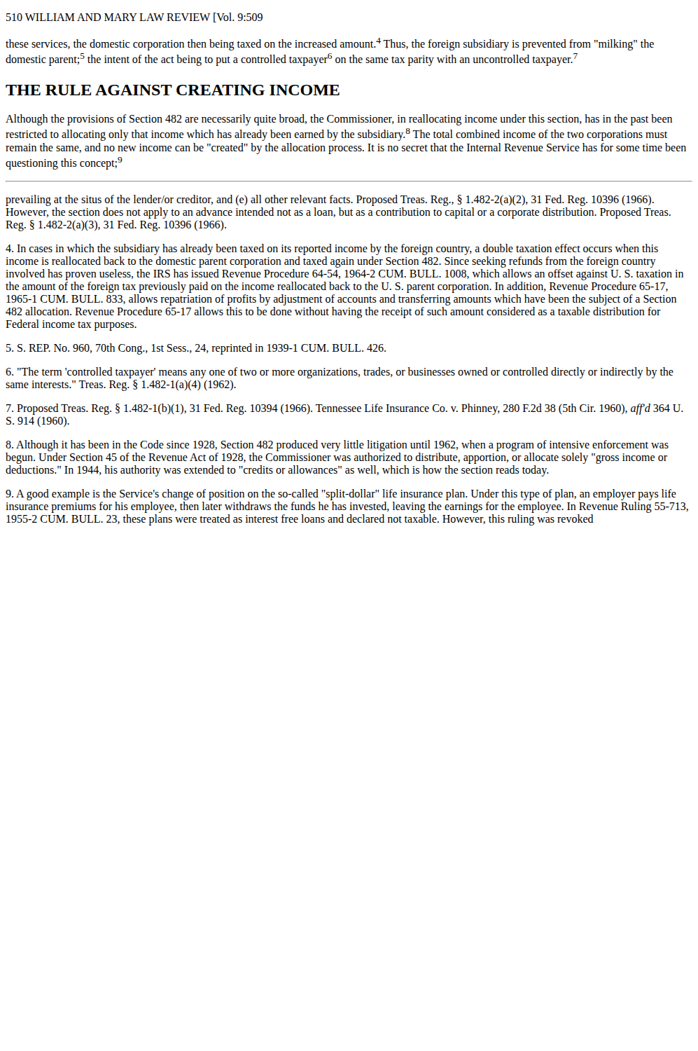510 WILLIAM AND MARY LAW REVIEW [Vol. 9:509
these services, the domestic corporation then being taxed on the increased amount.4 Thus, the foreign subsidiary is prevented from "milking" the domestic parent;5 the intent of the act being to put a controlled taxpayer6 on the same tax parity with an uncontrolled taxpayer.7
THE RULE AGAINST CREATING INCOME
Although the provisions of Section 482 are necessarily quite broad, the Commissioner, in reallocating income under this section, has in the past been restricted to allocating only that income which has already been earned by the subsidiary.8 The total combined income of the two corporations must remain the same, and no new income can be "created" by the allocation process. It is no secret that the Internal Revenue Service has for some time been questioning this concept;9
prevailing at the situs of the lender/or creditor, and (e) all other relevant facts. Proposed Treas. Reg., § 1.482-2(a)(2), 31 Fed. Reg. 10396 (1966). However, the section does not apply to an advance intended not as a loan, but as a contribution to capital or a corporate distribution. Proposed Treas. Reg. § 1.482-2(a)(3), 31 Fed. Reg. 10396 (1966).
4. In cases in which the subsidiary has already been taxed on its reported income by the foreign country, a double taxation effect occurs when this income is reallocated back to the domestic parent corporation and taxed again under Section 482. Since seeking refunds from the foreign country involved has proven useless, the IRS has issued Revenue Procedure 64-54, 1964-2 CUM. BULL. 1008, which allows an offset against U. S. taxation in the amount of the foreign tax previously paid on the income reallocated back to the U. S. parent corporation. In addition, Revenue Procedure 65-17, 1965-1 CUM. BULL. 833, allows repatriation of profits by adjustment of accounts and transferring amounts which have been the subject of a Section 482 allocation. Revenue Procedure 65-17 allows this to be done without having the receipt of such amount considered as a taxable distribution for Federal income tax purposes.
5. S. REP. No. 960, 70th Cong., 1st Sess., 24, reprinted in 1939-1 CUM. BULL. 426.
6. "The term 'controlled taxpayer' means any one of two or more organizations, trades, or businesses owned or controlled directly or indirectly by the same interests." Treas. Reg. § 1.482-1(a)(4) (1962).
7. Proposed Treas. Reg. § 1.482-1(b)(1), 31 Fed. Reg. 10394 (1966). Tennessee Life Insurance Co. v. Phinney, 280 F.2d 38 (5th Cir. 1960), aff'd 364 U. S. 914 (1960).
8. Although it has been in the Code since 1928, Section 482 produced very little litigation until 1962, when a program of intensive enforcement was begun. Under Section 45 of the Revenue Act of 1928, the Commissioner was authorized to distribute, apportion, or allocate solely "gross income or deductions." In 1944, his authority was extended to "credits or allowances" as well, which is how the section reads today.
9. A good example is the Service's change of position on the so-called "split-dollar" life insurance plan. Under this type of plan, an employer pays life insurance premiums for his employee, then later withdraws the funds he has invested, leaving the earnings for the employee. In Revenue Ruling 55-713, 1955-2 CUM. BULL. 23, these plans were treated as interest free loans and declared not taxable. However, this ruling was revoked